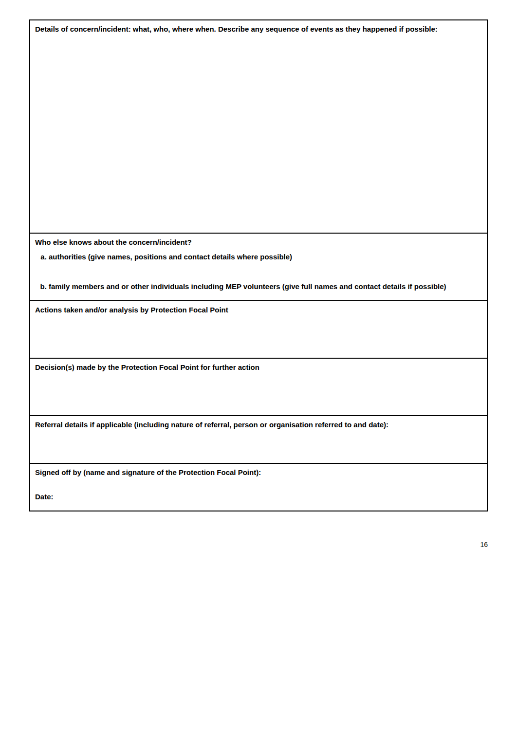| Details of concern/incident: what, who, where when. Describe any sequence of events as they happened if possible: |
| Who else knows about the concern/incident? authorities (give names, positions and contact details where possible) family members and or other individuals including MEP volunteers (give full names and contact details if possible) |
| Actions taken and/or analysis by Protection Focal Point |
| Decision(s) made by the Protection Focal Point for further action |
| Referral details if applicable (including nature of referral, person or organisation referred to and date): |
| Signed off by (name and signature of the Protection Focal Point): Date: |
16